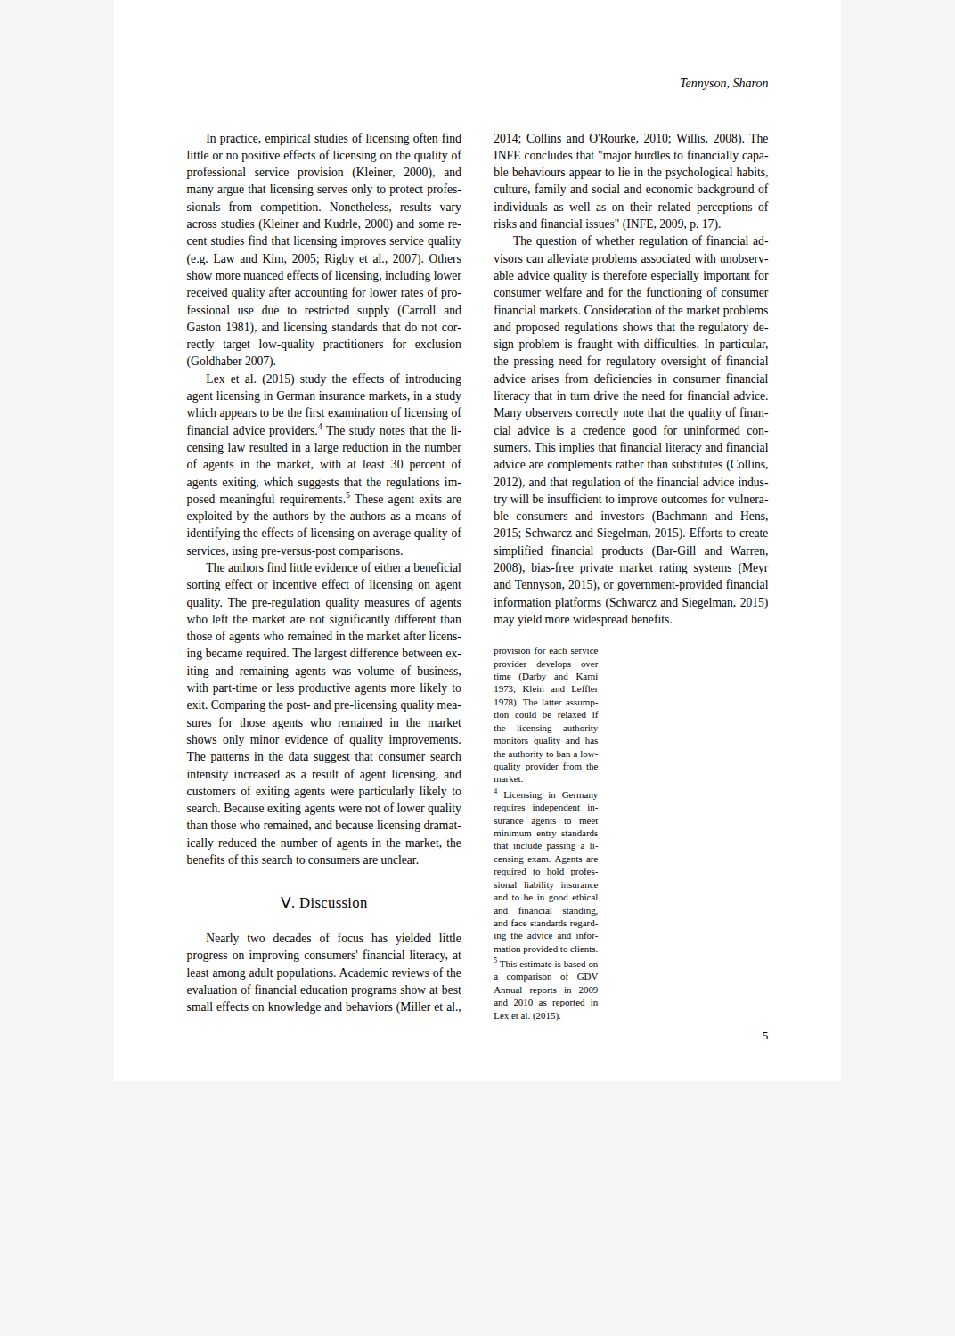Tennyson, Sharon
In practice, empirical studies of licensing often find little or no positive effects of licensing on the quality of professional service provision (Kleiner, 2000), and many argue that licensing serves only to protect professionals from competition. Nonetheless, results vary across studies (Kleiner and Kudrle, 2000) and some recent studies find that licensing improves service quality (e.g. Law and Kim, 2005; Rigby et al., 2007). Others show more nuanced effects of licensing, including lower received quality after accounting for lower rates of professional use due to restricted supply (Carroll and Gaston 1981), and licensing standards that do not correctly target low-quality practitioners for exclusion (Goldhaber 2007).
Lex et al. (2015) study the effects of introducing agent licensing in German insurance markets, in a study which appears to be the first examination of licensing of financial advice providers.4 The study notes that the licensing law resulted in a large reduction in the number of agents in the market, with at least 30 percent of agents exiting, which suggests that the regulations imposed meaningful requirements.5 These agent exits are exploited by the authors by the authors as a means of identifying the effects of licensing on average quality of services, using pre-versus-post comparisons.
The authors find little evidence of either a beneficial sorting effect or incentive effect of licensing on agent quality. The pre-regulation quality measures of agents who left the market are not significantly different than those of agents who remained in the market after licensing became required. The largest difference between exiting and remaining agents was volume of business, with part-time or less productive agents more likely to exit. Comparing the post- and pre-licensing quality measures for those agents who remained in the market shows only minor evidence of quality improvements. The patterns in the data suggest that consumer search intensity increased as a result of agent licensing, and customers of exiting agents were particularly likely to search. Because exiting agents were not of lower quality than those who remained, and because licensing dramatically reduced the number of agents in the market, the benefits of this search to consumers are unclear.
Ⅴ. Discussion
Nearly two decades of focus has yielded little progress on improving consumers' financial literacy, at least among adult populations. Academic reviews of the evaluation of financial education programs show at best small effects on knowledge and behaviors (Miller et al., 2014; Collins and O'Rourke, 2010; Willis, 2008). The INFE concludes that "major hurdles to financially capable behaviours appear to lie in the psychological habits, culture, family and social and economic background of individuals as well as on their related perceptions of risks and financial issues" (INFE, 2009, p. 17).
The question of whether regulation of financial advisors can alleviate problems associated with unobservable advice quality is therefore especially important for consumer welfare and for the functioning of consumer financial markets. Consideration of the market problems and proposed regulations shows that the regulatory design problem is fraught with difficulties. In particular, the pressing need for regulatory oversight of financial advice arises from deficiencies in consumer financial literacy that in turn drive the need for financial advice. Many observers correctly note that the quality of financial advice is a credence good for uninformed consumers. This implies that financial literacy and financial advice are complements rather than substitutes (Collins, 2012), and that regulation of the financial advice industry will be insufficient to improve outcomes for vulnerable consumers and investors (Bachmann and Hens, 2015; Schwarcz and Siegelman, 2015). Efforts to create simplified financial products (Bar-Gill and Warren, 2008), bias-free private market rating systems (Meyr and Tennyson, 2015), or government-provided financial information platforms (Schwarcz and Siegelman, 2015) may yield more widespread benefits.
provision for each service provider develops over time (Darby and Karni 1973; Klein and Leffler 1978). The latter assumption could be relaxed if the licensing authority monitors quality and has the authority to ban a low-quality provider from the market.
4 Licensing in Germany requires independent insurance agents to meet minimum entry standards that include passing a licensing exam. Agents are required to hold professional liability insurance and to be in good ethical and financial standing, and face standards regarding the advice and information provided to clients.
5 This estimate is based on a comparison of GDV Annual reports in 2009 and 2010 as reported in Lex et al. (2015).
5